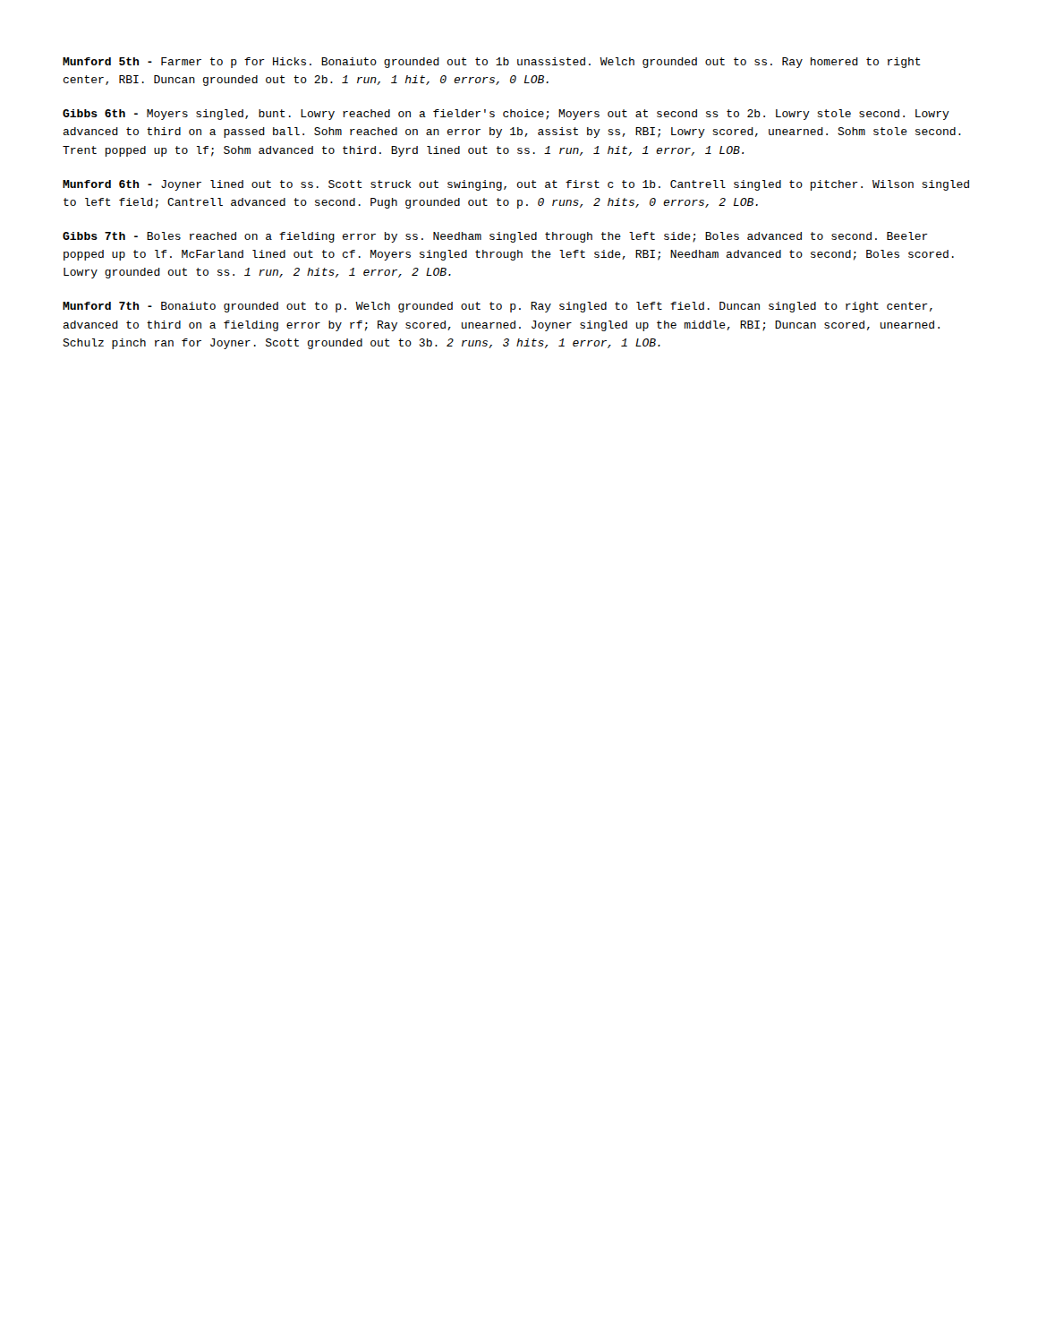Munford 5th - Farmer to p for Hicks. Bonaiuto grounded out to 1b unassisted. Welch grounded out to ss. Ray homered to right center, RBI. Duncan grounded out to 2b. 1 run, 1 hit, 0 errors, 0 LOB.
Gibbs 6th - Moyers singled, bunt. Lowry reached on a fielder's choice; Moyers out at second ss to 2b. Lowry stole second. Lowry advanced to third on a passed ball. Sohm reached on an error by 1b, assist by ss, RBI; Lowry scored, unearned. Sohm stole second. Trent popped up to lf; Sohm advanced to third. Byrd lined out to ss. 1 run, 1 hit, 1 error, 1 LOB.
Munford 6th - Joyner lined out to ss. Scott struck out swinging, out at first c to 1b. Cantrell singled to pitcher. Wilson singled to left field; Cantrell advanced to second. Pugh grounded out to p. 0 runs, 2 hits, 0 errors, 2 LOB.
Gibbs 7th - Boles reached on a fielding error by ss. Needham singled through the left side; Boles advanced to second. Beeler popped up to lf. McFarland lined out to cf. Moyers singled through the left side, RBI; Needham advanced to second; Boles scored. Lowry grounded out to ss. 1 run, 2 hits, 1 error, 2 LOB.
Munford 7th - Bonaiuto grounded out to p. Welch grounded out to p. Ray singled to left field. Duncan singled to right center, advanced to third on a fielding error by rf; Ray scored, unearned. Joyner singled up the middle, RBI; Duncan scored, unearned. Schulz pinch ran for Joyner. Scott grounded out to 3b. 2 runs, 3 hits, 1 error, 1 LOB.